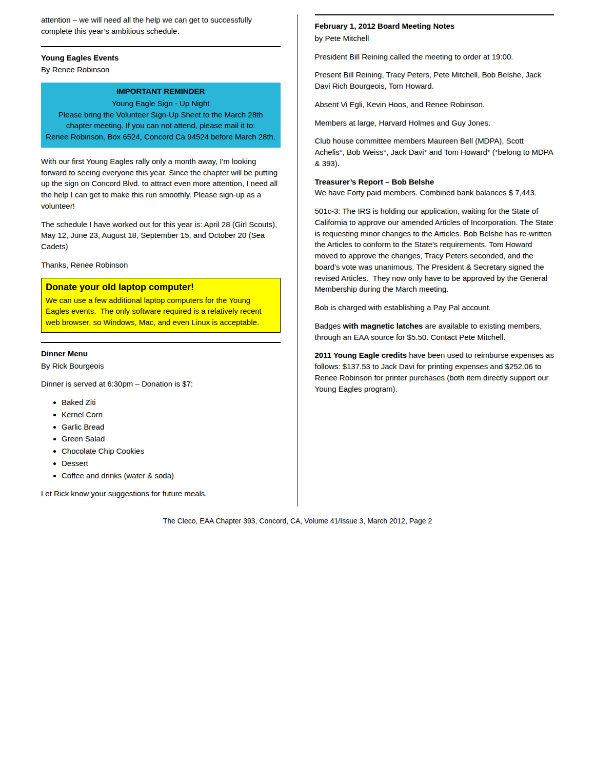attention – we will need all the help we can get to successfully complete this year’s ambitious schedule.
Young Eagles Events
By Renee Robinson
IMPORTANT REMINDER
Young Eagle Sign - Up Night
Please bring the Volunteer Sign-Up Sheet to the March 28th chapter meeting. If you can not attend, please mail it to:
Renee Robinson, Box 6524, Concord Ca 94524 before March 28th.
With our first Young Eagles rally only a month away, I'm looking forward to seeing everyone this year. Since the chapter will be putting up the sign on Concord Blvd. to attract even more attention, I need all the help I can get to make this run smoothly. Please sign-up as a volunteer!
The schedule I have worked out for this year is: April 28 (Girl Scouts), May 12, June 23, August 18, September 15, and October 20 (Sea Cadets)
Thanks, Renee Robinson
Donate your old laptop computer!
We can use a few additional laptop computers for the Young Eagles events. The only software required is a relatively recent web browser, so Windows, Mac, and even Linux is acceptable.
Dinner Menu
By Rick Bourgeois
Dinner is served at 6:30pm – Donation is $7:
Baked Ziti
Kernel Corn
Garlic Bread
Green Salad
Chocolate Chip Cookies
Dessert
Coffee and drinks (water & soda)
Let Rick know your suggestions for future meals.
February 1, 2012 Board Meeting Notes
by Pete Mitchell
President Bill Reining called the meeting to order at 19:00.
Present Bill Reining, Tracy Peters, Pete Mitchell, Bob Belshe, Jack Davi Rich Bourgeois, Tom Howard.
Absent Vi Egli, Kevin Hoos, and Renee Robinson.
Members at large, Harvard Holmes and Guy Jones.
Club house committee members Maureen Bell (MDPA), Scott Achelis*, Bob Weiss*, Jack Davi* and Tom Howard* (*belong to MDPA & 393).
Treasurer’s Report – Bob Belshe
We have Forty paid members. Combined bank balances $ 7,443.
501c-3: The IRS is holding our application, waiting for the State of California to approve our amended Articles of Incorporation. The State is requesting minor changes to the Articles. Bob Belshe has re-written the Articles to conform to the State’s requirements. Tom Howard moved to approve the changes, Tracy Peters seconded, and the board’s vote was unanimous. The President & Secretary signed the revised Articles. They now only have to be approved by the General Membership during the March meeting.
Bob is charged with establishing a Pay Pal account.
Badges with magnetic latches are available to existing members, through an EAA source for $5.50. Contact Pete Mitchell.
2011 Young Eagle credits have been used to reimburse expenses as follows: $137.53 to Jack Davi for printing expenses and $252.06 to Renee Robinson for printer purchases (both item directly support our Young Eagles program).
The Cleco, EAA Chapter 393, Concord, CA, Volume 41/Issue 3, March 2012, Page 2